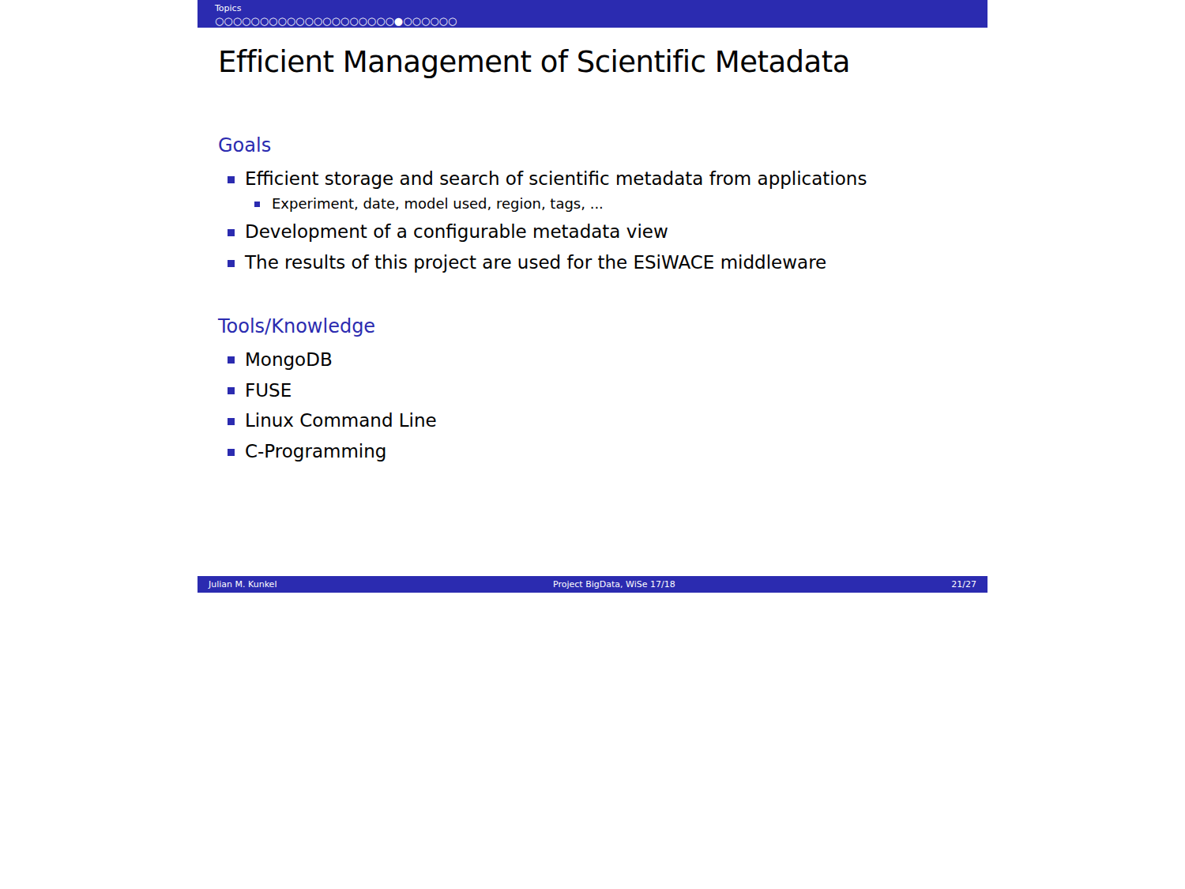Topics
○○○○○○○○○○○○○○○○○○○○●○○○○○○
Efficient Management of Scientific Metadata
Goals
Efficient storage and search of scientific metadata from applications
Experiment, date, model used, region, tags, ...
Development of a configurable metadata view
The results of this project are used for the ESiWACE middleware
Tools/Knowledge
MongoDB
FUSE
Linux Command Line
C-Programming
Julian M. Kunkel
Project BigData, WiSe 17/18
21/27